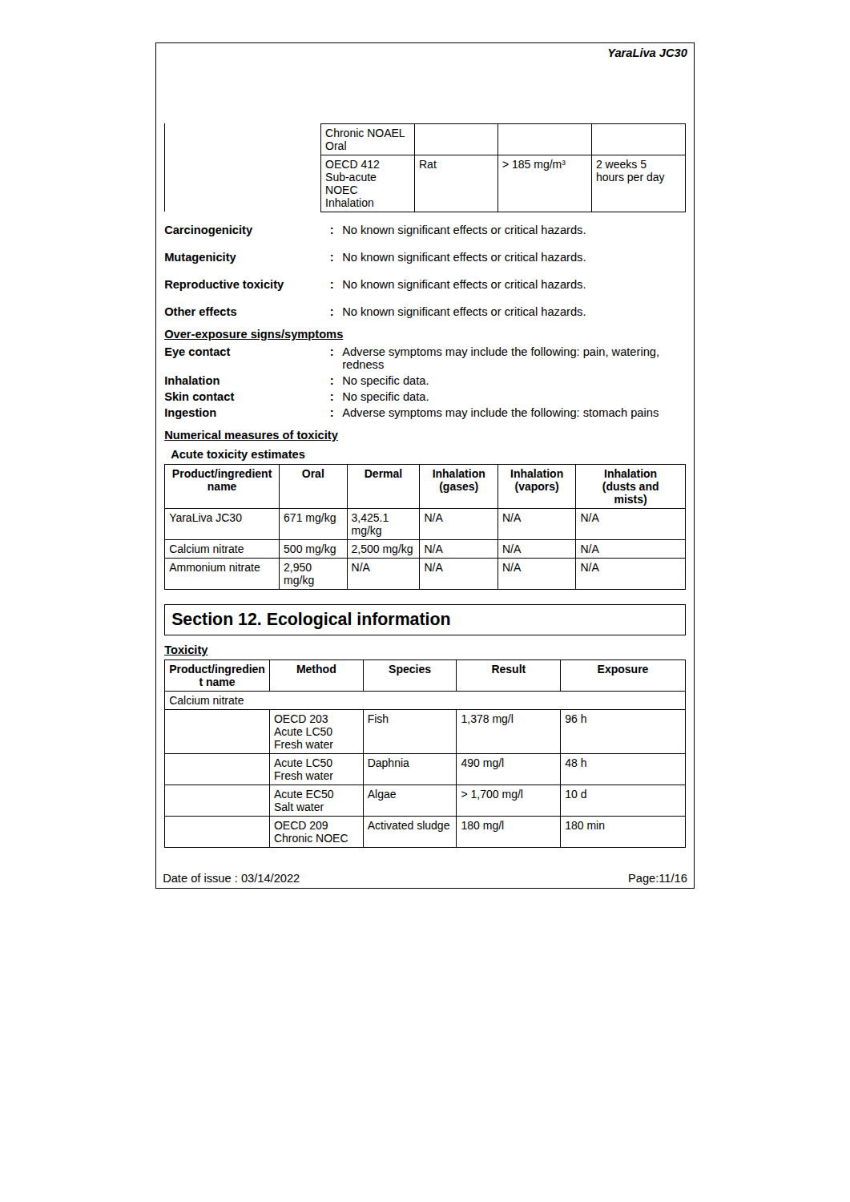YaraLiva JC30
| | Chronic NOAEL Oral | | | |
| | OECD 412 Sub-acute NOEC Inhalation | Rat | > 185 mg/m³ | 2 weeks 5 hours per day |
| Carcinogenicity | : | No known significant effects or critical hazards. |
| Mutagenicity | : | No known significant effects or critical hazards. |
| Reproductive toxicity | : | No known significant effects or critical hazards. |
| Other effects | : | No known significant effects or critical hazards. |
Over-exposure signs/symptoms
| Eye contact | : | Adverse symptoms may include the following: pain, watering, redness |
| Inhalation | : | No specific data. |
| Skin contact | : | No specific data. |
| Ingestion | : | Adverse symptoms may include the following: stomach pains |
Numerical measures of toxicity
Acute toxicity estimates
| Product/ingredient name | Oral | Dermal | Inhalation (gases) | Inhalation (vapors) | Inhalation (dusts and mists) |
| --- | --- | --- | --- | --- | --- |
| YaraLiva JC30 | 671 mg/kg | 3,425.1 mg/kg | N/A | N/A | N/A |
| Calcium nitrate | 500 mg/kg | 2,500 mg/kg | N/A | N/A | N/A |
| Ammonium nitrate | 2,950 mg/kg | N/A | N/A | N/A | N/A |
Section 12. Ecological information
Toxicity
| Product/ingredien t name | Method | Species | Result | Exposure |
| --- | --- | --- | --- | --- |
| Calcium nitrate |
| | OECD 203 Acute LC50 Fresh water | Fish | 1,378 mg/l | 96 h |
| | Acute LC50 Fresh water | Daphnia | 490 mg/l | 48 h |
| | Acute EC50 Salt water | Algae | > 1,700 mg/l | 10 d |
| | OECD 209 Chronic NOEC | Activated sludge | 180 mg/l | 180 min |
Date of issue : 03/14/2022
Page:11/16